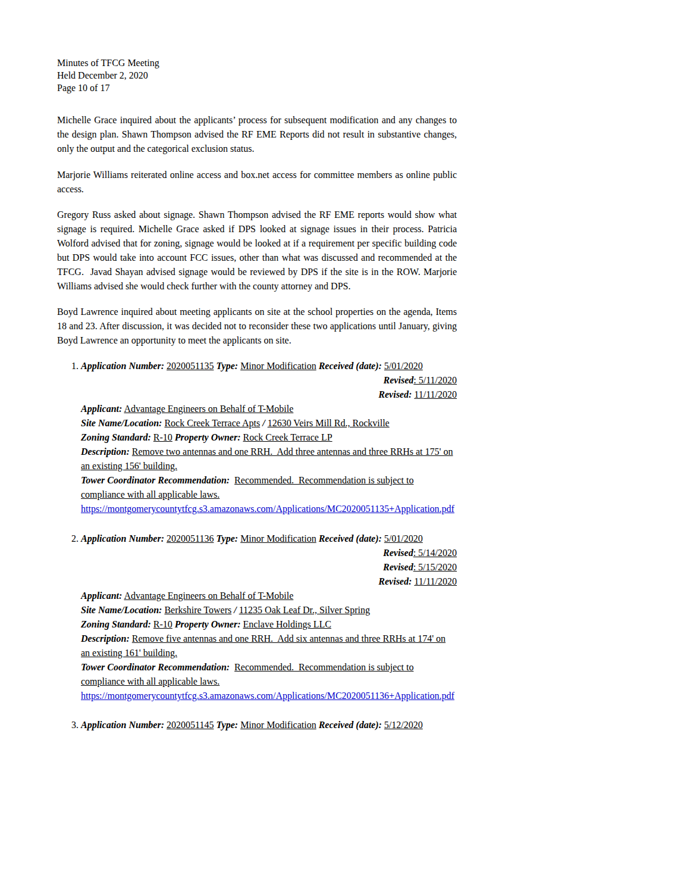Minutes of TFCG Meeting
Held December 2, 2020
Page 10 of 17
Michelle Grace inquired about the applicants’ process for subsequent modification and any changes to the design plan. Shawn Thompson advised the RF EME Reports did not result in substantive changes, only the output and the categorical exclusion status.
Marjorie Williams reiterated online access and box.net access for committee members as online public access.
Gregory Russ asked about signage. Shawn Thompson advised the RF EME reports would show what signage is required. Michelle Grace asked if DPS looked at signage issues in their process. Patricia Wolford advised that for zoning, signage would be looked at if a requirement per specific building code but DPS would take into account FCC issues, other than what was discussed and recommended at the TFCG. Javad Shayan advised signage would be reviewed by DPS if the site is in the ROW. Marjorie Williams advised she would check further with the county attorney and DPS.
Boyd Lawrence inquired about meeting applicants on site at the school properties on the agenda, Items 18 and 23. After discussion, it was decided not to reconsider these two applications until January, giving Boyd Lawrence an opportunity to meet the applicants on site.
Application Number: 2020051135 Type: Minor Modification Received (date): 5/01/2020
Revised: 5/11/2020
Revised: 11/11/2020
Applicant: Advantage Engineers on Behalf of T-Mobile
Site Name/Location: Rock Creek Terrace Apts / 12630 Veirs Mill Rd., Rockville
Zoning Standard: R-10 Property Owner: Rock Creek Terrace LP
Description: Remove two antennas and one RRH. Add three antennas and three RRHs at 175' on an existing 156' building.
Tower Coordinator Recommendation: Recommended. Recommendation is subject to compliance with all applicable laws.
https://montgomerycountytfcg.s3.amazonaws.com/Applications/MC2020051135+Application.pdf
Application Number: 2020051136 Type: Minor Modification Received (date): 5/01/2020
Revised: 5/14/2020
Revised: 5/15/2020
Revised: 11/11/2020
Applicant: Advantage Engineers on Behalf of T-Mobile
Site Name/Location: Berkshire Towers / 11235 Oak Leaf Dr., Silver Spring
Zoning Standard: R-10 Property Owner: Enclave Holdings LLC
Description: Remove five antennas and one RRH. Add six antennas and three RRHs at 174' on an existing 161' building.
Tower Coordinator Recommendation: Recommended. Recommendation is subject to compliance with all applicable laws.
https://montgomerycountytfcg.s3.amazonaws.com/Applications/MC2020051136+Application.pdf
Application Number: 2020051145 Type: Minor Modification Received (date): 5/12/2020